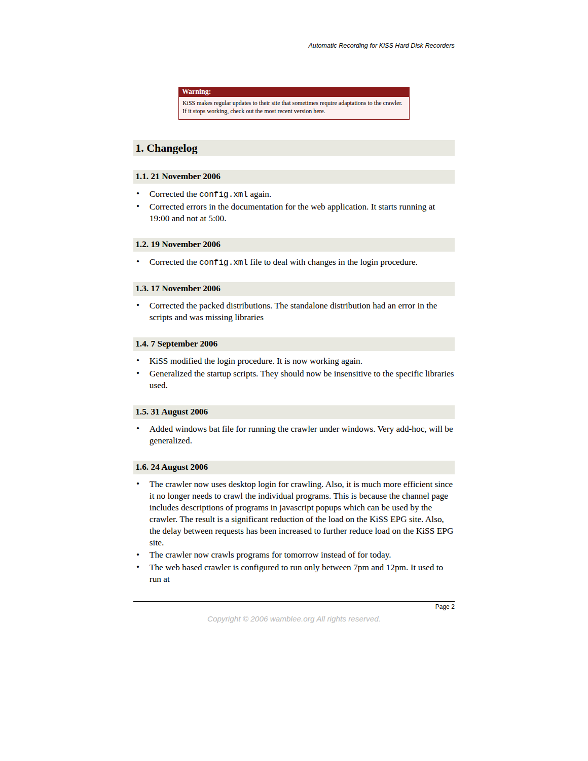Automatic Recording for KiSS Hard Disk Recorders
Warning:
KiSS makes regular updates to their site that sometimes require adaptations to the crawler. If it stops working, check out the most recent version here.
1. Changelog
1.1. 21 November 2006
Corrected the config.xml again.
Corrected errors in the documentation for the web application. It starts running at 19:00 and not at 5:00.
1.2. 19 November 2006
Corrected the config.xml file to deal with changes in the login procedure.
1.3. 17 November 2006
Corrected the packed distributions. The standalone distribution had an error in the scripts and was missing libraries
1.4. 7 September 2006
KiSS modified the login procedure. It is now working again.
Generalized the startup scripts. They should now be insensitive to the specific libraries used.
1.5. 31 August 2006
Added windows bat file for running the crawler under windows. Very add-hoc, will be generalized.
1.6. 24 August 2006
The crawler now uses desktop login for crawling. Also, it is much more efficient since it no longer needs to crawl the individual programs. This is because the channel page includes descriptions of programs in javascript popups which can be used by the crawler. The result is a significant reduction of the load on the KiSS EPG site. Also, the delay between requests has been increased to further reduce load on the KiSS EPG site.
The crawler now crawls programs for tomorrow instead of for today.
The web based crawler is configured to run only between 7pm and 12pm. It used to run at
Page 2
Copyright © 2006 wamblee.org All rights reserved.